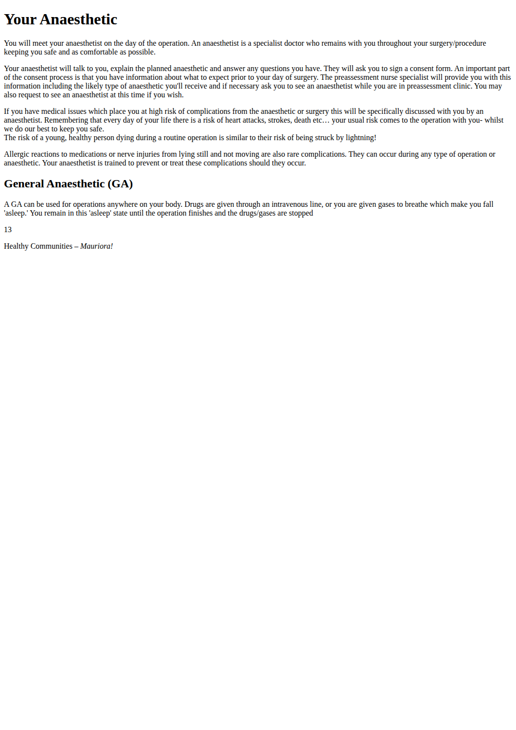Your Anaesthetic
You will meet your anaesthetist on the day of the operation. An anaesthetist is a specialist doctor who remains with you throughout your surgery/procedure keeping you safe and as comfortable as possible.
Your anaesthetist will talk to you, explain the planned anaesthetic and answer any questions you have. They will ask you to sign a consent form. An important part of the consent process is that you have information about what to expect prior to your day of surgery. The preassessment nurse specialist will provide you with this information including the likely type of anaesthetic you'll receive and if necessary ask you to see an anaesthetist while you are in preassessment clinic. You may also request to see an anaesthetist at this time if you wish.
If you have medical issues which place you at high risk of complications from the anaesthetic or surgery this will be specifically discussed with you by an anaesthetist. Remembering that every day of your life there is a risk of heart attacks, strokes, death etc… your usual risk comes to the operation with you- whilst we do our best to keep you safe.
The risk of a young, healthy person dying during a routine operation is similar to their risk of being struck by lightning!
Allergic reactions to medications or nerve injuries from lying still and not moving are also rare complications. They can occur during any type of operation or anaesthetic. Your anaesthetist is trained to prevent or treat these complications should they occur.
General Anaesthetic (GA)
A GA can be used for operations anywhere on your body. Drugs are given through an intravenous line, or you are given gases to breathe which make you fall 'asleep.' You remain in this 'asleep' state until the operation finishes and the drugs/gases are stopped
13
Healthy Communities – Mauriora!